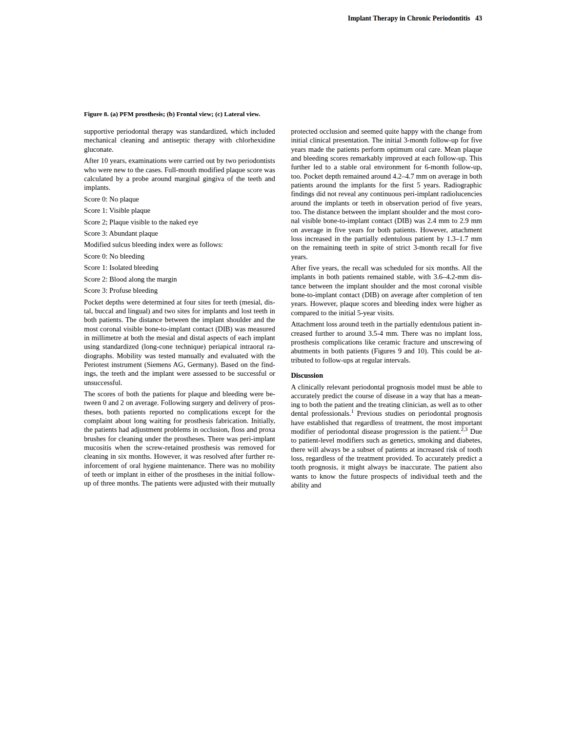Implant Therapy in Chronic Periodontitis 43
Figure 8. (a) PFM prosthesis; (b) Frontal view; (c) Lateral view.
supportive periodontal therapy was standardized, which included mechanical cleaning and antiseptic therapy with chlorhexidine gluconate.
After 10 years, examinations were carried out by two periodontists who were new to the cases. Full-mouth modified plaque score was calculated by a probe around marginal gingiva of the teeth and implants.
Score 0: No plaque
Score 1: Visible plaque
Score 2; Plaque visible to the naked eye
Score 3: Abundant plaque
Modified sulcus bleeding index were as follows:
Score 0: No bleeding
Score 1: Isolated bleeding
Score 2: Blood along the margin
Score 3: Profuse bleeding
Pocket depths were determined at four sites for teeth (mesial, distal, buccal and lingual) and two sites for implants and lost teeth in both patients. The distance between the implant shoulder and the most coronal visible bone-to-implant contact (DIB) was measured in millimetre at both the mesial and distal aspects of each implant using standardized (long-cone technique) periapical intraoral radiographs. Mobility was tested manually and evaluated with the Periotest instrument (Siemens AG, Germany). Based on the findings, the teeth and the implant were assessed to be successful or unsuccessful.
The scores of both the patients for plaque and bleeding were between 0 and 2 on average. Following surgery and delivery of prostheses, both patients reported no complications except for the complaint about long waiting for prosthesis fabrication. Initially, the patients had adjustment problems in occlusion, floss and proxa brushes for cleaning under the prostheses. There was peri-implant mucositis when the screw-retained prosthesis was removed for cleaning in six months. However, it was resolved after further reinforcement of oral hygiene maintenance. There was no mobility of teeth or implant in either of the prostheses in the initial follow-up of three months. The patients were adjusted with their mutually protected occlusion and seemed quite happy with the change from initial clinical presentation. The initial 3-month follow-up for five years made the patients perform optimum oral care. Mean plaque and bleeding scores remarkably improved at each follow-up. This further led to a stable oral environment for 6-month follow-up, too. Pocket depth remained around 4.2–4.7 mm on average in both patients around the implants for the first 5 years. Radiographic findings did not reveal any continuous peri-implant radiolucencies around the implants or teeth in observation period of five years, too. The distance between the implant shoulder and the most coronal visible bone-to-implant contact (DIB) was 2.4 mm to 2.9 mm on average in five years for both patients. However, attachment loss increased in the partially edentulous patient by 1.3–1.7 mm on the remaining teeth in spite of strict 3-month recall for five years.
After five years, the recall was scheduled for six months. All the implants in both patients remained stable, with 3.6–4.2-mm distance between the implant shoulder and the most coronal visible bone-to-implant contact (DIB) on average after completion of ten years. However, plaque scores and bleeding index were higher as compared to the initial 5-year visits.
Attachment loss around teeth in the partially edentulous patient increased further to around 3.5-4 mm. There was no implant loss, prosthesis complications like ceramic fracture and unscrewing of abutments in both patients (Figures 9 and 10). This could be attributed to follow-ups at regular intervals.
Discussion
A clinically relevant periodontal prognosis model must be able to accurately predict the course of disease in a way that has a meaning to both the patient and the treating clinician, as well as to other dental professionals.1 Previous studies on periodontal prognosis have established that regardless of treatment, the most important modifier of periodontal disease progression is the patient.2,3 Due to patient-level modifiers such as genetics, smoking and diabetes, there will always be a subset of patients at increased risk of tooth loss, regardless of the treatment provided. To accurately predict a tooth prognosis, it might always be inaccurate. The patient also wants to know the future prospects of individual teeth and the ability and